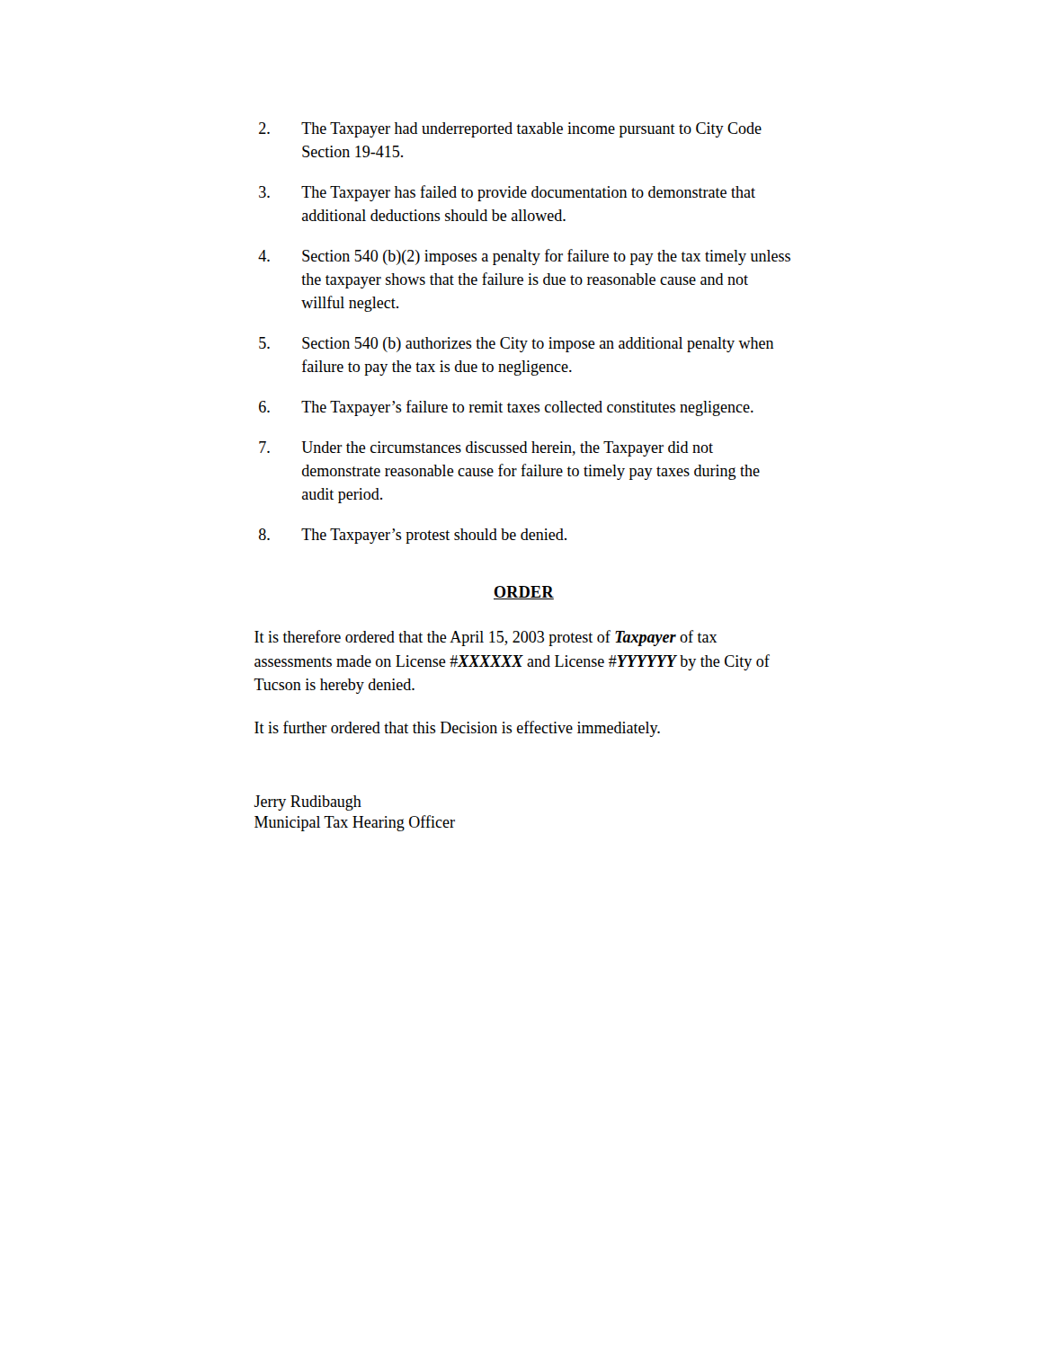2. The Taxpayer had underreported taxable income pursuant to City Code Section 19-415.
3. The Taxpayer has failed to provide documentation to demonstrate that additional deductions should be allowed.
4. Section 540 (b)(2) imposes a penalty for failure to pay the tax timely unless the taxpayer shows that the failure is due to reasonable cause and not willful neglect.
5. Section 540 (b) authorizes the City to impose an additional penalty when failure to pay the tax is due to negligence.
6. The Taxpayer’s failure to remit taxes collected constitutes negligence.
7. Under the circumstances discussed herein, the Taxpayer did not demonstrate reasonable cause for failure to timely pay taxes during the audit period.
8. The Taxpayer’s protest should be denied.
ORDER
It is therefore ordered that the April 15, 2003 protest of Taxpayer of tax assessments made on License #XXXXXX and License #YYYYYY by the City of Tucson is hereby denied.
It is further ordered that this Decision is effective immediately.
Jerry Rudibaugh
Municipal Tax Hearing Officer